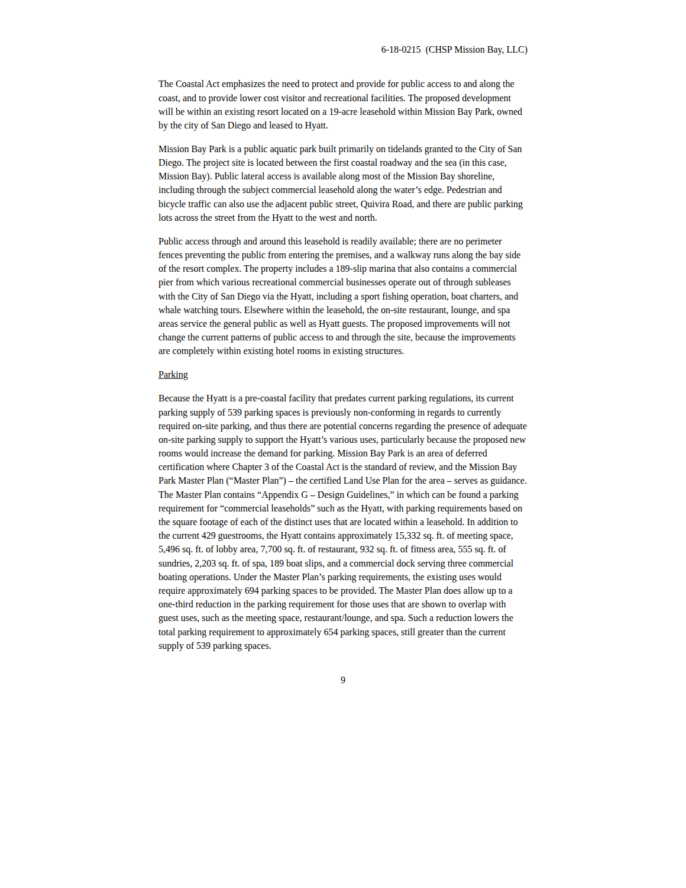6-18-0215 (CHSP Mission Bay, LLC)
The Coastal Act emphasizes the need to protect and provide for public access to and along the coast, and to provide lower cost visitor and recreational facilities. The proposed development will be within an existing resort located on a 19-acre leasehold within Mission Bay Park, owned by the city of San Diego and leased to Hyatt.
Mission Bay Park is a public aquatic park built primarily on tidelands granted to the City of San Diego. The project site is located between the first coastal roadway and the sea (in this case, Mission Bay). Public lateral access is available along most of the Mission Bay shoreline, including through the subject commercial leasehold along the water’s edge. Pedestrian and bicycle traffic can also use the adjacent public street, Quivira Road, and there are public parking lots across the street from the Hyatt to the west and north.
Public access through and around this leasehold is readily available; there are no perimeter fences preventing the public from entering the premises, and a walkway runs along the bay side of the resort complex. The property includes a 189-slip marina that also contains a commercial pier from which various recreational commercial businesses operate out of through subleases with the City of San Diego via the Hyatt, including a sport fishing operation, boat charters, and whale watching tours. Elsewhere within the leasehold, the on-site restaurant, lounge, and spa areas service the general public as well as Hyatt guests. The proposed improvements will not change the current patterns of public access to and through the site, because the improvements are completely within existing hotel rooms in existing structures.
Parking
Because the Hyatt is a pre-coastal facility that predates current parking regulations, its current parking supply of 539 parking spaces is previously non-conforming in regards to currently required on-site parking, and thus there are potential concerns regarding the presence of adequate on-site parking supply to support the Hyatt’s various uses, particularly because the proposed new rooms would increase the demand for parking. Mission Bay Park is an area of deferred certification where Chapter 3 of the Coastal Act is the standard of review, and the Mission Bay Park Master Plan (“Master Plan”) – the certified Land Use Plan for the area – serves as guidance. The Master Plan contains “Appendix G – Design Guidelines,” in which can be found a parking requirement for “commercial leaseholds” such as the Hyatt, with parking requirements based on the square footage of each of the distinct uses that are located within a leasehold. In addition to the current 429 guestrooms, the Hyatt contains approximately 15,332 sq. ft. of meeting space, 5,496 sq. ft. of lobby area, 7,700 sq. ft. of restaurant, 932 sq. ft. of fitness area, 555 sq. ft. of sundries, 2,203 sq. ft. of spa, 189 boat slips, and a commercial dock serving three commercial boating operations. Under the Master Plan’s parking requirements, the existing uses would require approximately 694 parking spaces to be provided. The Master Plan does allow up to a one-third reduction in the parking requirement for those uses that are shown to overlap with guest uses, such as the meeting space, restaurant/lounge, and spa. Such a reduction lowers the total parking requirement to approximately 654 parking spaces, still greater than the current supply of 539 parking spaces.
9